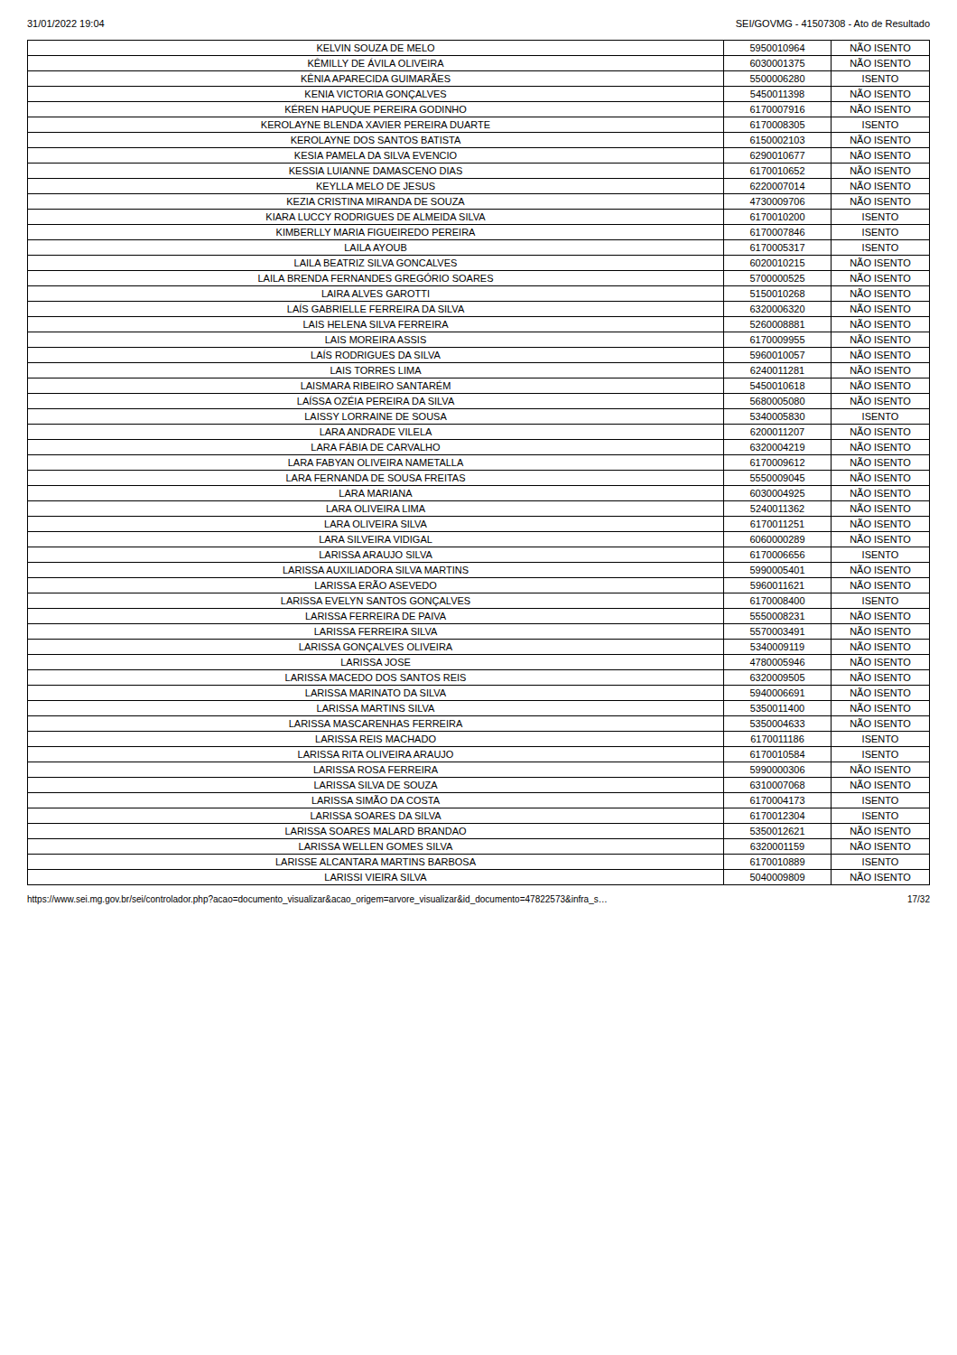31/01/2022 19:04 SEI/GOVMG - 41507308 - Ato de Resultado
| KELVIN SOUZA DE MELO | 5950010964 | NÃO ISENTO |
| KÊMILLY DE ÁVILA OLIVEIRA | 6030001375 | NÃO ISENTO |
| KÊNIA APARECIDA GUIMARÃES | 5500006280 | ISENTO |
| KENIA VICTORIA GONÇALVES | 5450011398 | NÃO ISENTO |
| KÉREN HAPUQUE PEREIRA GODINHO | 6170007916 | NÃO ISENTO |
| KEROLAYNE BLENDA XAVIER PEREIRA DUARTE | 6170008305 | ISENTO |
| KEROLAYNE DOS SANTOS BATISTA | 6150002103 | NÃO ISENTO |
| KESIA PAMELA DA SILVA EVENCIO | 6290010677 | NÃO ISENTO |
| KESSIA LUIANNE DAMASCENO DIAS | 6170010652 | NÃO ISENTO |
| KEYLLA MELO DE JESUS | 6220007014 | NÃO ISENTO |
| KEZIA CRISTINA MIRANDA DE SOUZA | 4730009706 | NÃO ISENTO |
| KIARA LUCCY RODRIGUES DE ALMEIDA SILVA | 6170010200 | ISENTO |
| KIMBERLLY MARIA FIGUEIREDO PEREIRA | 6170007846 | ISENTO |
| LAILA AYOUB | 6170005317 | ISENTO |
| LAILA BEATRIZ SILVA GONCALVES | 6020010215 | NÃO ISENTO |
| LAILA BRENDA FERNANDES GREGÓRIO SOARES | 5700000525 | NÃO ISENTO |
| LAIRA ALVES GAROTTI | 5150010268 | NÃO ISENTO |
| LAÍS GABRIELLE FERREIRA DA SILVA | 6320006320 | NÃO ISENTO |
| LAIS HELENA SILVA FERREIRA | 5260008881 | NÃO ISENTO |
| LAIS MOREIRA ASSIS | 6170009955 | NÃO ISENTO |
| LAÍS RODRIGUES DA SILVA | 5960010057 | NÃO ISENTO |
| LAIS TORRES LIMA | 6240011281 | NÃO ISENTO |
| LAISMARA RIBEIRO SANTARÉM | 5450010618 | NÃO ISENTO |
| LAÍSSA OZÉIA PEREIRA DA SILVA | 5680005080 | NÃO ISENTO |
| LAISSY LORRAINE DE SOUSA | 5340005830 | ISENTO |
| LARA ANDRADE VILELA | 6200011207 | NÃO ISENTO |
| LARA FÁBIA DE CARVALHO | 6320004219 | NÃO ISENTO |
| LARA FABYAN OLIVEIRA NAMETALLA | 6170009612 | NÃO ISENTO |
| LARA FERNANDA DE SOUSA FREITAS | 5550009045 | NÃO ISENTO |
| LARA MARIANA | 6030004925 | NÃO ISENTO |
| LARA OLIVEIRA LIMA | 5240011362 | NÃO ISENTO |
| LARA OLIVEIRA SILVA | 6170011251 | NÃO ISENTO |
| LARA SILVEIRA VIDIGAL | 6060000289 | NÃO ISENTO |
| LARISSA ARAUJO SILVA | 6170006656 | ISENTO |
| LARISSA AUXILIADORA SILVA MARTINS | 5990005401 | NÃO ISENTO |
| LARISSA ERÃO ASEVEDO | 5960011621 | NÃO ISENTO |
| LARISSA EVELYN SANTOS GONÇALVES | 6170008400 | ISENTO |
| LARISSA FERREIRA DE PAIVA | 5550008231 | NÃO ISENTO |
| LARISSA FERREIRA SILVA | 5570003491 | NÃO ISENTO |
| LARISSA GONÇALVES OLIVEIRA | 5340009119 | NÃO ISENTO |
| LARISSA JOSE | 4780005946 | NÃO ISENTO |
| LARISSA MACEDO DOS SANTOS REIS | 6320009505 | NÃO ISENTO |
| LARISSA MARINATO DA SILVA | 5940006691 | NÃO ISENTO |
| LARISSA MARTINS SILVA | 5350011400 | NÃO ISENTO |
| LARISSA MASCARENHAS FERREIRA | 5350004633 | NÃO ISENTO |
| LARISSA REIS MACHADO | 6170011186 | ISENTO |
| LARISSA RITA OLIVEIRA ARAUJO | 6170010584 | ISENTO |
| LARISSA ROSA FERREIRA | 5990000306 | NÃO ISENTO |
| LARISSA SILVA DE SOUZA | 6310007068 | NÃO ISENTO |
| LARISSA SIMÃO DA COSTA | 6170004173 | ISENTO |
| LARISSA SOARES DA SILVA | 6170012304 | ISENTO |
| LARISSA SOARES MALARD BRANDAO | 5350012621 | NÃO ISENTO |
| LARISSA WELLEN GOMES SILVA | 6320001159 | NÃO ISENTO |
| LARISSE ALCANTARA MARTINS BARBOSA | 6170010889 | ISENTO |
| LARISSI VIEIRA SILVA | 5040009809 | NÃO ISENTO |
https://www.sei.mg.gov.br/sei/controlador.php?acao=documento_visualizar&acao_origem=arvore_visualizar&id_documento=47822573&infra_s… 17/32